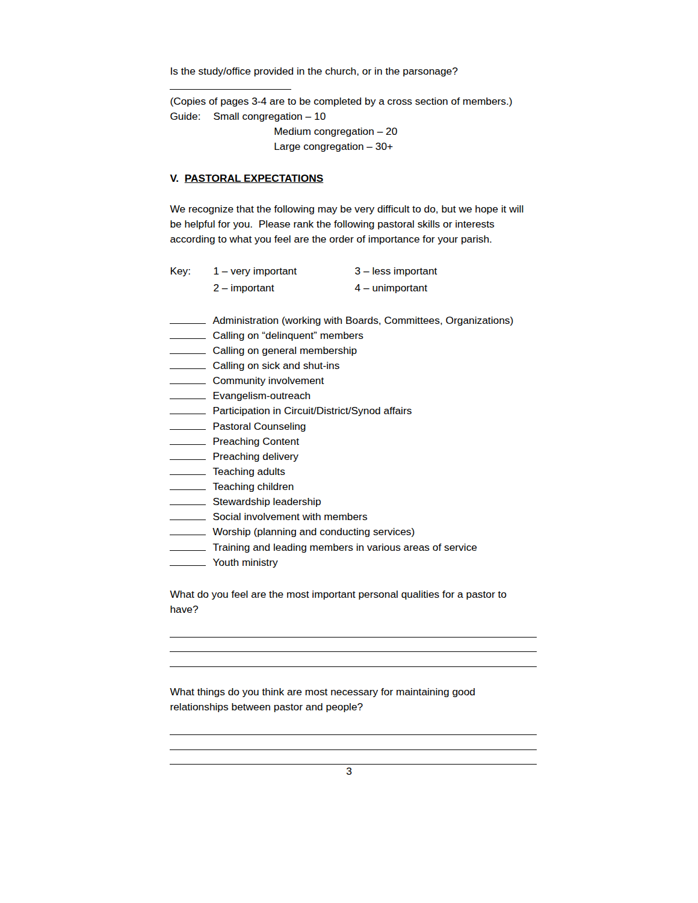Is the study/office provided in the church, or in the parsonage?
(Copies of pages 3-4 are to be completed by a cross section of members.)
Guide: Small congregation – 10
Medium congregation – 20
Large congregation – 30+
V. PASTORAL EXPECTATIONS
We recognize that the following may be very difficult to do, but we hope it will be helpful for you. Please rank the following pastoral skills or interests according to what you feel are the order of importance for your parish.
| Key: | 1 – very important | 3 – less important |
| | 2 – important | 4 – unimportant |
Administration (working with Boards, Committees, Organizations)
Calling on “delinquent” members
Calling on general membership
Calling on sick and shut-ins
Community involvement
Evangelism-outreach
Participation in Circuit/District/Synod affairs
Pastoral Counseling
Preaching Content
Preaching delivery
Teaching adults
Teaching children
Stewardship leadership
Social involvement with members
Worship (planning and conducting services)
Training and leading members in various areas of service
Youth ministry
What do you feel are the most important personal qualities for a pastor to have?
What things do you think are most necessary for maintaining good relationships between pastor and people?
3